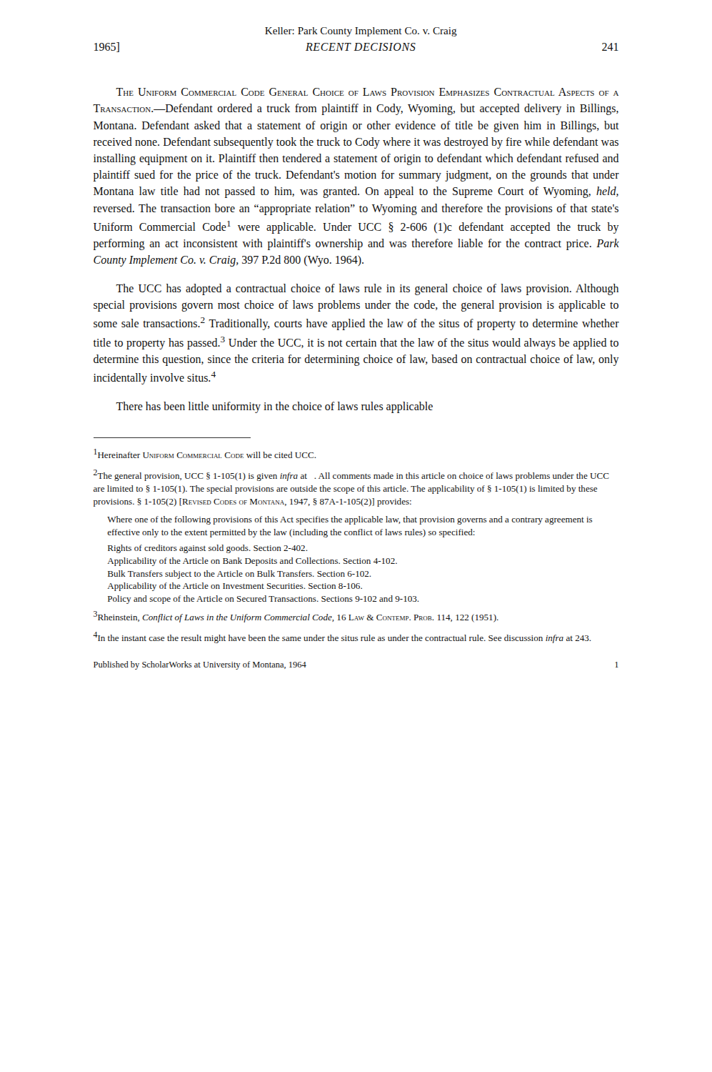1965]
Keller: Park County Implement Co. v. Craig RECENT DECISIONS
241
The Uniform Commercial Code General Choice of Laws Provision Emphasizes Contractual Aspects of a Transaction.—Defendant ordered a truck from plaintiff in Cody, Wyoming, but accepted delivery in Billings, Montana. Defendant asked that a statement of origin or other evidence of title be given him in Billings, but received none. Defendant subsequently took the truck to Cody where it was destroyed by fire while defendant was installing equipment on it. Plaintiff then tendered a statement of origin to defendant which defendant refused and plaintiff sued for the price of the truck. Defendant's motion for summary judgment, on the grounds that under Montana law title had not passed to him, was granted. On appeal to the Supreme Court of Wyoming, held, reversed. The transaction bore an “appropriate relation” to Wyoming and therefore the provisions of that state's Uniform Commercial Code1 were applicable. Under UCC § 2-606 (1)c defendant accepted the truck by performing an act inconsistent with plaintiff's ownership and was therefore liable for the contract price. Park County Implement Co. v. Craig, 397 P.2d 800 (Wyo. 1964).
The UCC has adopted a contractual choice of laws rule in its general choice of laws provision. Although special provisions govern most choice of laws problems under the code, the general provision is applicable to some sale transactions.2 Traditionally, courts have applied the law of the situs of property to determine whether title to property has passed.3 Under the UCC, it is not certain that the law of the situs would always be applied to determine this question, since the criteria for determining choice of law, based on contractual choice of law, only incidentally involve situs.4
There has been little uniformity in the choice of laws rules applicable
1Hereinafter Uniform Commercial Code will be cited UCC.
2The general provision, UCC § 1-105(1) is given infra at . All comments made in this article on choice of laws problems under the UCC are limited to § 1-105(1). The special provisions are outside the scope of this article. The applicability of § 1-105(1) is limited by these provisions. § 1-105(2) [Revised Codes of Montana, 1947, § 87A-1-105(2)] provides:
Where one of the following provisions of this Act specifies the applicable law, that provision governs and a contrary agreement is effective only to the extent permitted by the law (including the conflict of laws rules) so specified:
Rights of creditors against sold goods. Section 2-402.
Applicability of the Article on Bank Deposits and Collections. Section 4-102.
Bulk Transfers subject to the Article on Bulk Transfers. Section 6-102.
Applicability of the Article on Investment Securities. Section 8-106.
Policy and scope of the Article on Secured Transactions. Sections 9-102 and 9-103.
3Rheinstein, Conflict of Laws in the Uniform Commercial Code, 16 Law & Contemp. Prob. 114, 122 (1951).
4In the instant case the result might have been the same under the situs rule as under the contractual rule. See discussion infra at 243.
Published by ScholarWorks at University of Montana, 1964 1